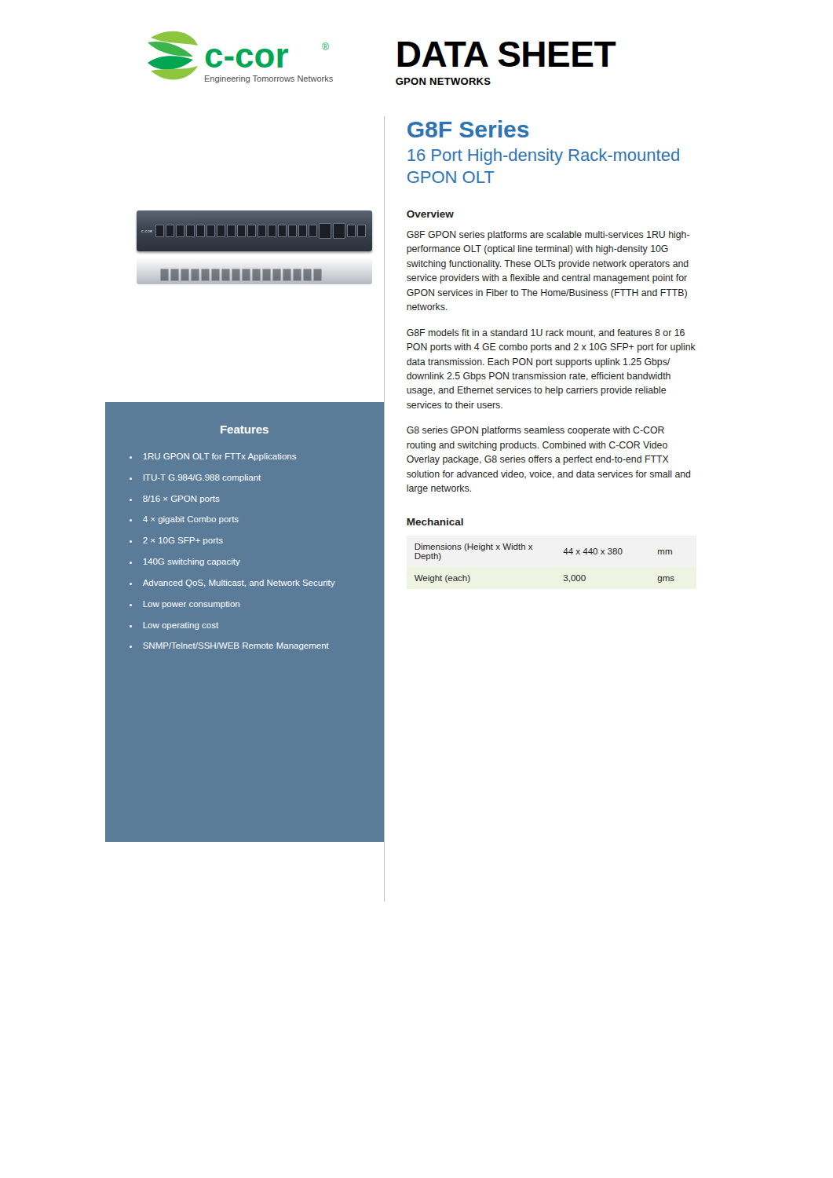c-cor ® Engineering Tomorrows Networks
DATA SHEET
GPON NETWORKS
C-COR
Features
1RU GPON OLT for FTTx Applications
ITU-T G.984/G.988 compliant
8/16 × GPON ports
4 × gigabit Combo ports
2 × 10G SFP+ ports
140G switching capacity
Advanced QoS, Multicast, and Network Security
Low power consumption
Low operating cost
SNMP/Telnet/SSH/WEB Remote Management
Revision 1.0 | March 2017
G8F Series
16 Port High-density Rack-mounted GPON OLT
Overview
G8F GPON series platforms are scalable multi-services 1RU high-performance OLT (optical line terminal) with high-density 10G switching functionality. These OLTs provide network operators and service providers with a flexible and central management point for GPON services in Fiber to The Home/Business (FTTH and FTTB) networks.
G8F models fit in a standard 1U rack mount, and features 8 or 16 PON ports with 4 GE combo ports and 2 x 10G SFP+ port for uplink data transmission. Each PON port supports uplink 1.25 Gbps/ downlink 2.5 Gbps PON transmission rate, efficient bandwidth usage, and Ethernet services to help carriers provide reliable services to their users.
G8 series GPON platforms seamless cooperate with C-COR routing and switching products. Combined with C-COR Video Overlay package, G8 series offers a perfect end-to-end FTTX solution for advanced video, voice, and data services for small and large networks.
Mechanical
| Dimensions (Height x Width x Depth) | 44 x 440 x 380 | mm |
| Weight (each) | 3,000 | gms |